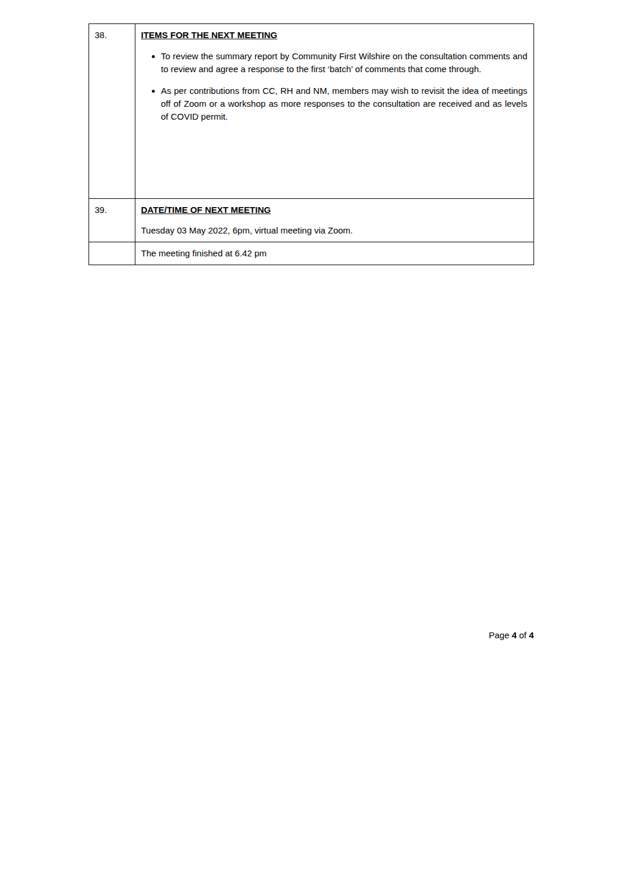| 38. | ITEMS FOR THE NEXT MEETING To review the summary report by Community First Wilshire on the consultation comments and to review and agree a response to the first ‘batch’ of comments that come through. As per contributions from CC, RH and NM, members may wish to revisit the idea of meetings off of Zoom or a workshop as more responses to the consultation are received and as levels of COVID permit. |
| 39. | DATE/TIME OF NEXT MEETING Tuesday 03 May 2022, 6pm, virtual meeting via Zoom. |
| | The meeting finished at 6.42 pm |
Page 4 of 4